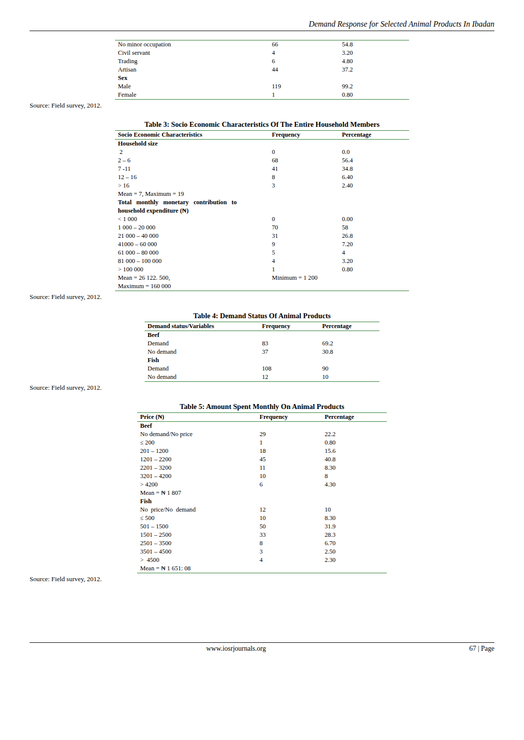Demand Response for Selected Animal Products In Ibadan
| No minor occupation | 66 | 54.8 |
| Civil servant | 4 | 3.20 |
| Trading | 6 | 4.80 |
| Artisan | 44 | 37.2 |
| Sex | | |
| Male | 119 | 99.2 |
| Female | 1 | 0.80 |
Source: Field survey, 2012.
Table 3: Socio Economic Characteristics Of The Entire Household Members
| Socio Economic Characteristics | Frequency | Percentage |
| --- | --- | --- |
| Household size | | |
| 2 | 0 | 0.0 |
| 2 – 6 | 68 | 56.4 |
| 7 -11 | 41 | 34.8 |
| 12 – 16 | 8 | 6.40 |
| > 16 | 3 | 2.40 |
| Mean = 7, Maximum = 19 | | |
| Total monthly monetary contribution to | | |
| household expenditure (₦) | | |
| < 1 000 | 0 | 0.00 |
| 1 000 – 20 000 | 70 | 58 |
| 21 000 – 40 000 | 31 | 26.8 |
| 41000 – 60 000 | 9 | 7.20 |
| 61 000 – 80 000 | 5 | 4 |
| 81 000 – 100 000 | 4 | 3.20 |
| > 100 000 | 1 | 0.80 |
| Mean = 26 122. 500, | Minimum = 1 200 |
| Maximum = 160 000 | | |
Source: Field survey, 2012.
Table 4: Demand Status Of Animal Products
| Demand status/Variables | Frequency | Percentage |
| --- | --- | --- |
| Beef | | |
| Demand | 83 | 69.2 |
| No demand | 37 | 30.8 |
| Fish | | |
| Demand | 108 | 90 |
| No demand | 12 | 10 |
Source: Field survey, 2012.
Table 5: Amount Spent Monthly On Animal Products
| Price (₦) | Frequency | Percentage |
| --- | --- | --- |
| Beef | | |
| No demand/No price | 29 | 22.2 |
| ≤ 200 | 1 | 0.80 |
| 201 – 1200 | 18 | 15.6 |
| 1201 – 2200 | 45 | 40.8 |
| 2201 – 3200 | 11 | 8.30 |
| 3201 – 4200 | 10 | 8 |
| > 4200 | 6 | 4.30 |
| Mean = ₦ 1 807 | | |
| Fish | | |
| No price/No demand | 12 | 10 |
| ≤ 500 | 10 | 8.30 |
| 501 – 1500 | 50 | 31.9 |
| 1501 – 2500 | 33 | 28.3 |
| 2501 – 3500 | 8 | 6.70 |
| 3501 – 4500 | 3 | 2.50 |
| > 4500 | 4 | 2.30 |
| Mean = ₦ 1 651: 08 | | |
Source: Field survey, 2012.
www.iosrjournals.org 67 | Page